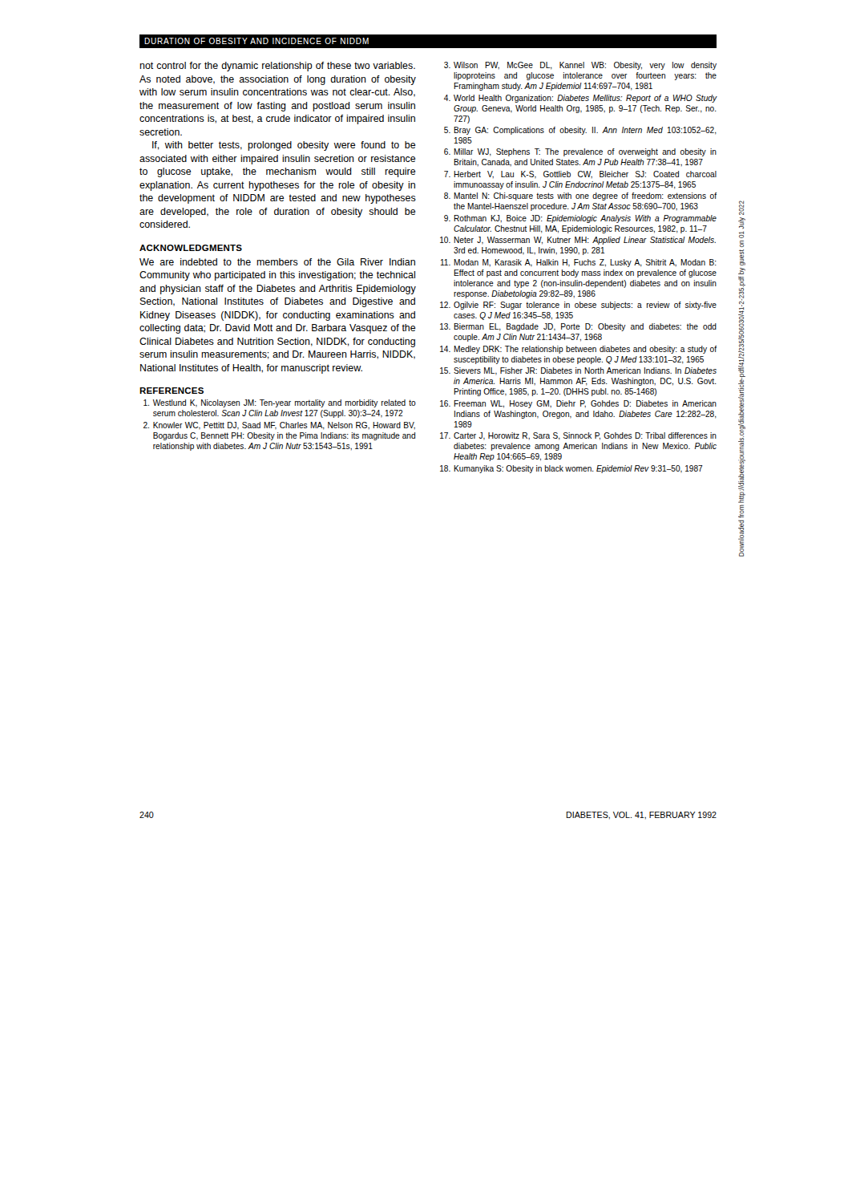DURATION OF OBESITY AND INCIDENCE OF NIDDM
not control for the dynamic relationship of these two variables. As noted above, the association of long duration of obesity with low serum insulin concentrations was not clear-cut. Also, the measurement of low fasting and postload serum insulin concentrations is, at best, a crude indicator of impaired insulin secretion.
If, with better tests, prolonged obesity were found to be associated with either impaired insulin secretion or resistance to glucose uptake, the mechanism would still require explanation. As current hypotheses for the role of obesity in the development of NIDDM are tested and new hypotheses are developed, the role of duration of obesity should be considered.
Acknowledgments
We are indebted to the members of the Gila River Indian Community who participated in this investigation; the technical and physician staff of the Diabetes and Arthritis Epidemiology Section, National Institutes of Diabetes and Digestive and Kidney Diseases (NIDDK), for conducting examinations and collecting data; Dr. David Mott and Dr. Barbara Vasquez of the Clinical Diabetes and Nutrition Section, NIDDK, for conducting serum insulin measurements; and Dr. Maureen Harris, NIDDK, National Institutes of Health, for manuscript review.
References
Westlund K, Nicolaysen JM: Ten-year mortality and morbidity related to serum cholesterol. Scan J Clin Lab Invest 127 (Suppl. 30):3–24, 1972
Knowler WC, Pettitt DJ, Saad MF, Charles MA, Nelson RG, Howard BV, Bogardus C, Bennett PH: Obesity in the Pima Indians: its magnitude and relationship with diabetes. Am J Clin Nutr 53:1543–51s, 1991
Wilson PW, McGee DL, Kannel WB: Obesity, very low density lipoproteins and glucose intolerance over fourteen years: the Framingham study. Am J Epidemiol 114:697–704, 1981
World Health Organization: Diabetes Mellitus: Report of a WHO Study Group. Geneva, World Health Org, 1985, p. 9–17 (Tech. Rep. Ser., no. 727)
Bray GA: Complications of obesity. II. Ann Intern Med 103:1052–62, 1985
Millar WJ, Stephens T: The prevalence of overweight and obesity in Britain, Canada, and United States. Am J Pub Health 77:38–41, 1987
Herbert V, Lau K-S, Gottlieb CW, Bleicher SJ: Coated charcoal immunoassay of insulin. J Clin Endocrinol Metab 25:1375–84, 1965
Mantel N: Chi-square tests with one degree of freedom: extensions of the Mantel-Haenszel procedure. J Am Stat Assoc 58:690–700, 1963
Rothman KJ, Boice JD: Epidemiologic Analysis With a Programmable Calculator. Chestnut Hill, MA, Epidemiologic Resources, 1982, p. 11–7
Neter J, Wasserman W, Kutner MH: Applied Linear Statistical Models. 3rd ed. Homewood, IL, Irwin, 1990, p. 281
Modan M, Karasik A, Halkin H, Fuchs Z, Lusky A, Shitrit A, Modan B: Effect of past and concurrent body mass index on prevalence of glucose intolerance and type 2 (non-insulin-dependent) diabetes and on insulin response. Diabetologia 29:82–89, 1986
Ogilvie RF: Sugar tolerance in obese subjects: a review of sixty-five cases. Q J Med 16:345–58, 1935
Bierman EL, Bagdade JD, Porte D: Obesity and diabetes: the odd couple. Am J Clin Nutr 21:1434–37, 1968
Medley DRK: The relationship between diabetes and obesity: a study of susceptibility to diabetes in obese people. Q J Med 133:101–32, 1965
Sievers ML, Fisher JR: Diabetes in North American Indians. In Diabetes in America. Harris MI, Hammon AF, Eds. Washington, DC, U.S. Govt. Printing Office, 1985, p. 1–20. (DHHS publ. no. 85-1468)
Freeman WL, Hosey GM, Diehr P, Gohdes D: Diabetes in American Indians of Washington, Oregon, and Idaho. Diabetes Care 12:282–28, 1989
Carter J, Horowitz R, Sara S, Sinnock P, Gohdes D: Tribal differences in diabetes: prevalence among American Indians in New Mexico. Public Health Rep 104:665–69, 1989
Kumanyika S: Obesity in black women. Epidemiol Rev 9:31–50, 1987
Downloaded from http://diabetesjournals.org/diabetes/article-pdf/41/2/235/506030/41-2-235.pdf by guest on 01 July 2022
240 DIABETES, VOL. 41, FEBRUARY 1992